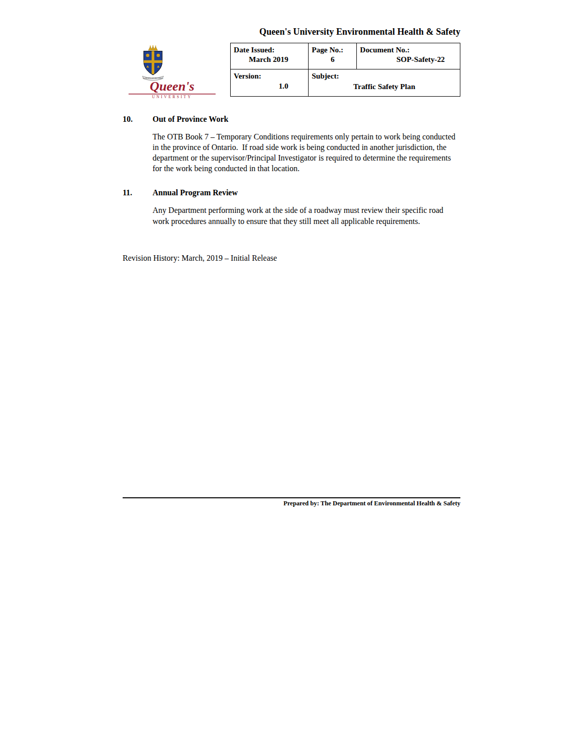Queen's University Environmental Health & Safety
SAPIENTIA ET DOCTRINA Queen's UNIVERSITY
| Date Issued: March 2019 | Page No.: 6 | Document No.: SOP-Safety-22 |
| Version: 1.0 | Subject: Traffic Safety Plan |
10. Out of Province Work
The OTB Book 7 – Temporary Conditions requirements only pertain to work being conducted in the province of Ontario. If road side work is being conducted in another jurisdiction, the department or the supervisor/Principal Investigator is required to determine the requirements for the work being conducted in that location.
11. Annual Program Review
Any Department performing work at the side of a roadway must review their specific road work procedures annually to ensure that they still meet all applicable requirements.
Revision History: March, 2019 – Initial Release
Prepared by: The Department of Environmental Health & Safety